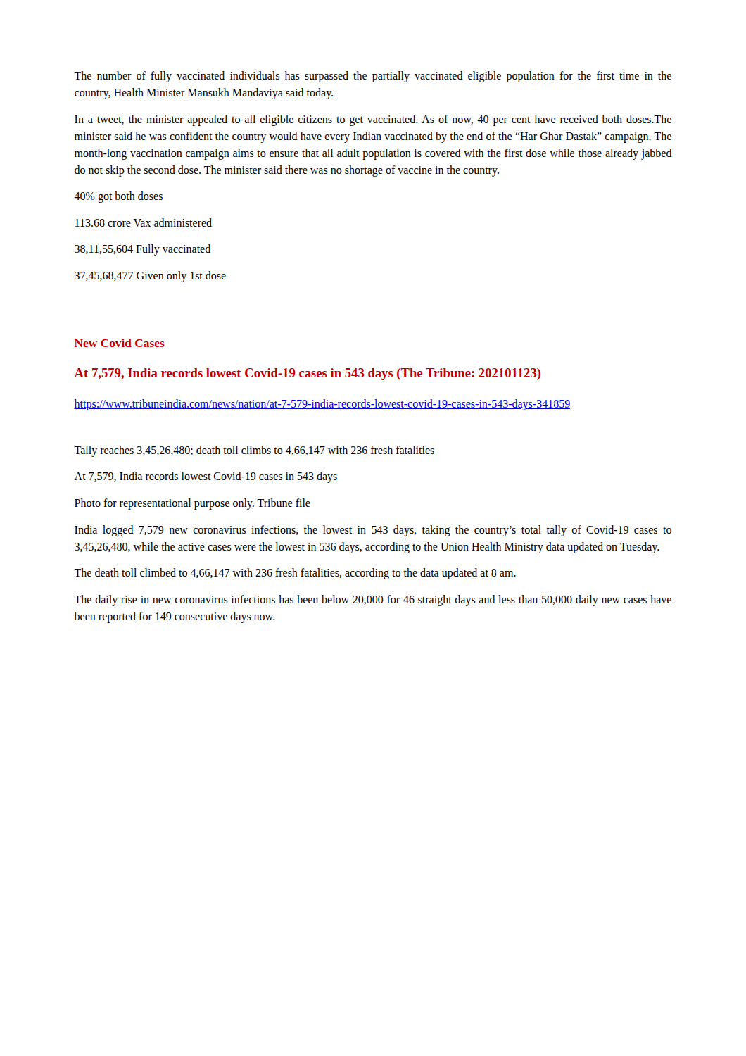The number of fully vaccinated individuals has surpassed the partially vaccinated eligible population for the first time in the country, Health Minister Mansukh Mandaviya said today.
In a tweet, the minister appealed to all eligible citizens to get vaccinated. As of now, 40 per cent have received both doses.The minister said he was confident the country would have every Indian vaccinated by the end of the “Har Ghar Dastak” campaign. The month-long vaccination campaign aims to ensure that all adult population is covered with the first dose while those already jabbed do not skip the second dose. The minister said there was no shortage of vaccine in the country.
40% got both doses
113.68 crore Vax administered
38,11,55,604 Fully vaccinated
37,45,68,477 Given only 1st dose
New Covid Cases
At 7,579, India records lowest Covid-19 cases in 543 days (The Tribune: 202101123)
https://www.tribuneindia.com/news/nation/at-7-579-india-records-lowest-covid-19-cases-in-543-days-341859
Tally reaches 3,45,26,480; death toll climbs to 4,66,147 with 236 fresh fatalities
At 7,579, India records lowest Covid-19 cases in 543 days
Photo for representational purpose only. Tribune file
India logged 7,579 new coronavirus infections, the lowest in 543 days, taking the country’s total tally of Covid-19 cases to 3,45,26,480, while the active cases were the lowest in 536 days, according to the Union Health Ministry data updated on Tuesday.
The death toll climbed to 4,66,147 with 236 fresh fatalities, according to the data updated at 8 am.
The daily rise in new coronavirus infections has been below 20,000 for 46 straight days and less than 50,000 daily new cases have been reported for 149 consecutive days now.